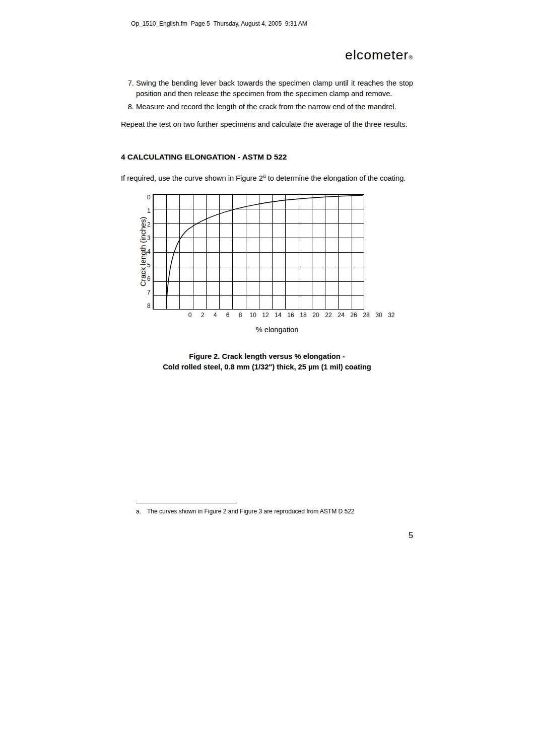Op_1510_English.fm Page 5 Thursday, August 4, 2005 9:31 AM
elcometer®
Swing the bending lever back towards the specimen clamp until it reaches the stop position and then release the specimen from the specimen clamp and remove.
Measure and record the length of the crack from the narrow end of the mandrel.
Repeat the test on two further specimens and calculate the average of the three results.
4 CALCULATING ELONGATION - ASTM D 522
If required, use the curve shown in Figure 2a to determine the elongation of the coating.
Crack length (inches)
0 1 2 3 4 5 6 7 8
02468101214161820222426283032
% elongation
Figure 2. Crack length versus % elongation -
Cold rolled steel, 0.8 mm (1/32") thick, 25 µm (1 mil) coating
a. The curves shown in Figure 2 and Figure 3 are reproduced from ASTM D 522
5